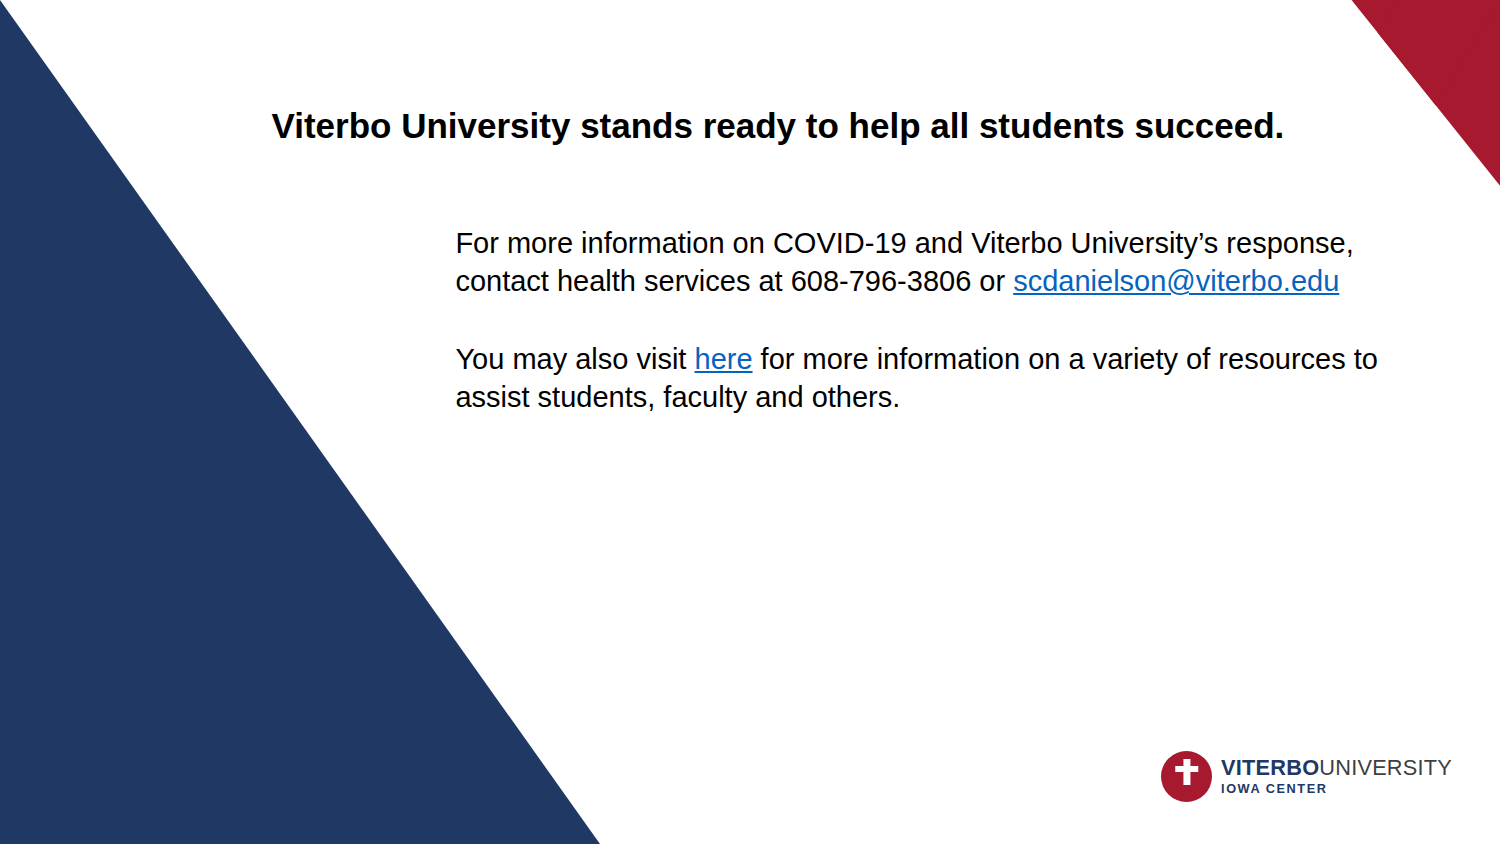Viterbo University stands ready to help all students succeed.
For more information on COVID-19 and Viterbo University’s response, contact health services at 608-796-3806 or scdanielson@viterbo.edu
You may also visit here for more information on a variety of resources to assist students, faculty and others.
VITERBO UNIVERSITY
IOWA CENTER